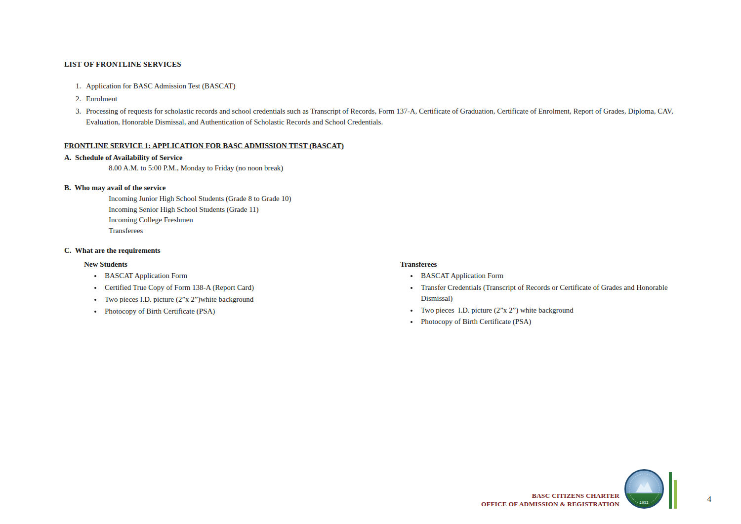LIST OF FRONTLINE SERVICES
Application for BASC Admission Test (BASCAT)
Enrolment
Processing of requests for scholastic records and school credentials such as Transcript of Records, Form 137-A, Certificate of Graduation, Certificate of Enrolment, Report of Grades, Diploma, CAV, Evaluation, Honorable Dismissal, and Authentication of Scholastic Records and School Credentials.
FRONTLINE SERVICE 1: APPLICATION FOR BASC ADMISSION TEST (BASCAT)
A. Schedule of Availability of Service
8.00 A.M. to 5:00 P.M., Monday to Friday (no noon break)
B. Who may avail of the service
Incoming Junior High School Students (Grade 8 to Grade 10)
Incoming Senior High School Students (Grade 11)
Incoming College Freshmen
Transferees
C. What are the requirements
| New Students BASCAT Application Form Certified True Copy of Form 138-A (Report Card) Two pieces I.D. picture (2”x 2”)white background Photocopy of Birth Certificate (PSA) | Transferees BASCAT Application Form Transfer Credentials (Transcript of Records or Certificate of Grades and Honorable Dismissal) Two pieces I.D. picture (2”x 2”) white background Photocopy of Birth Certificate (PSA) |
BASC CITIZENS CHARTER
OFFICE OF ADMISSION & REGISTRATION
1952
4